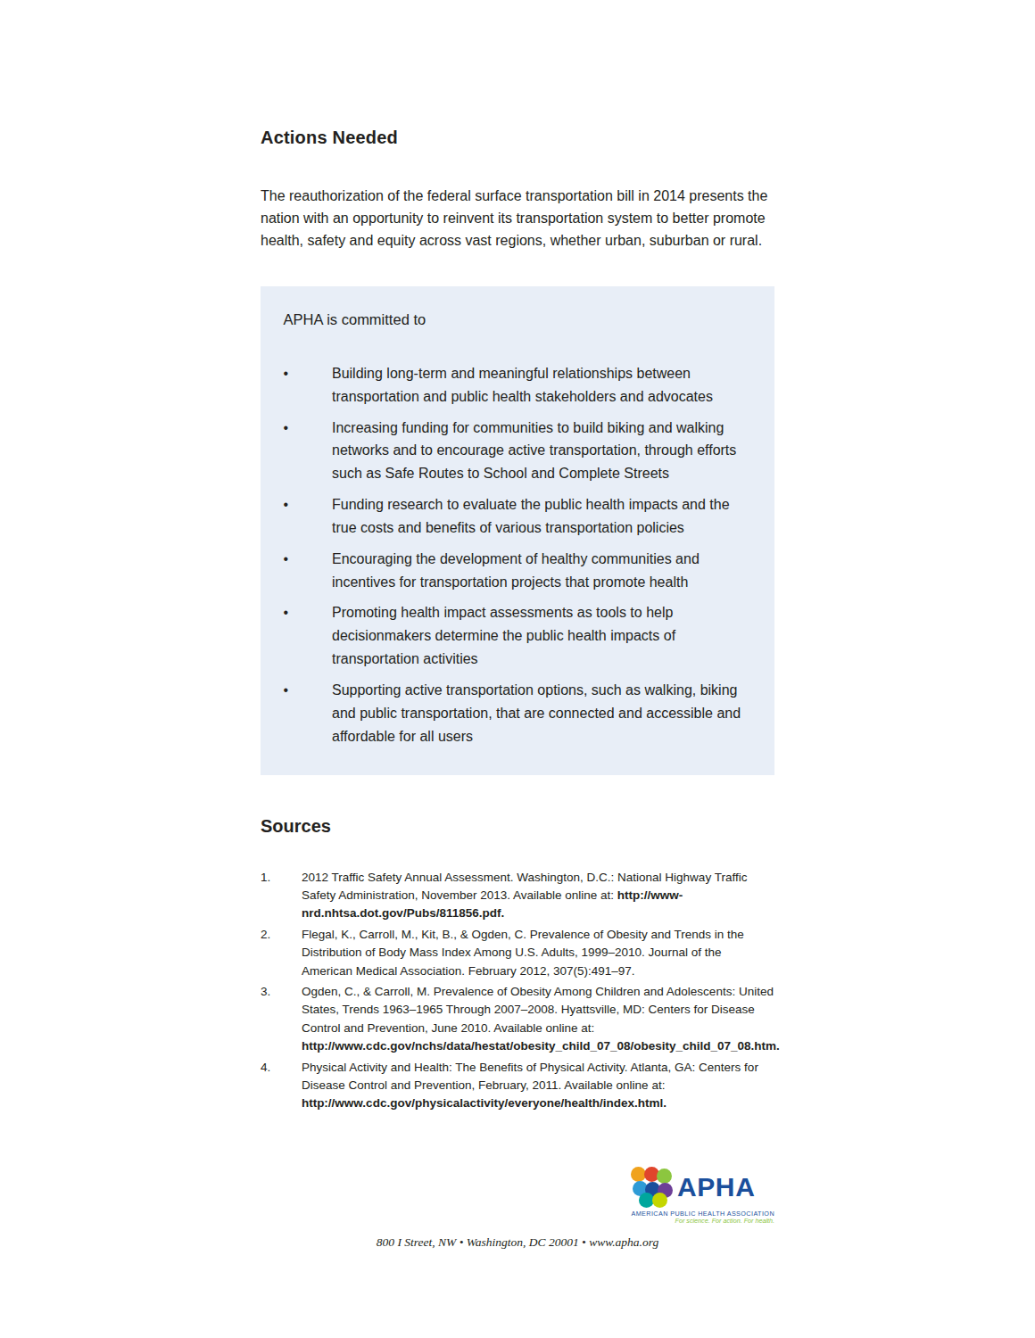Actions Needed
The reauthorization of the federal surface transportation bill in 2014 presents the nation with an opportunity to reinvent its transportation system to better promote health, safety and equity across vast regions, whether urban, suburban or rural.
APHA is committed to
Building long-term and meaningful relationships between transportation and public health stakeholders and advocates
Increasing funding for communities to build biking and walking networks and to encourage active transportation, through efforts such as Safe Routes to School and Complete Streets
Funding research to evaluate the public health impacts and the true costs and benefits of various transportation policies
Encouraging the development of healthy communities and incentives for transportation projects that promote health
Promoting health impact assessments as tools to help decisionmakers determine the public health impacts of transportation activities
Supporting active transportation options, such as walking, biking and public transportation, that are connected and accessible and affordable for all users
Sources
2012 Traffic Safety Annual Assessment. Washington, D.C.: National Highway Traffic Safety Administration, November 2013. Available online at: http://www-nrd.nhtsa.dot.gov/Pubs/811856.pdf.
Flegal, K., Carroll, M., Kit, B., & Ogden, C. Prevalence of Obesity and Trends in the Distribution of Body Mass Index Among U.S. Adults, 1999–2010. Journal of the American Medical Association. February 2012, 307(5):491–97.
Ogden, C., & Carroll, M. Prevalence of Obesity Among Children and Adolescents: United States, Trends 1963–1965 Through 2007–2008. Hyattsville, MD: Centers for Disease Control and Prevention, June 2010. Available online at: http://www.cdc.gov/nchs/data/hestat/obesity_child_07_08/obesity_child_07_08.htm.
Physical Activity and Health: The Benefits of Physical Activity. Atlanta, GA: Centers for Disease Control and Prevention, February, 2011. Available online at: http://www.cdc.gov/physicalactivity/everyone/health/index.html.
APHA
AMERICAN PUBLIC HEALTH ASSOCIATION
For science. For action. For health.
800 I Street, NW • Washington, DC 20001 • www.apha.org